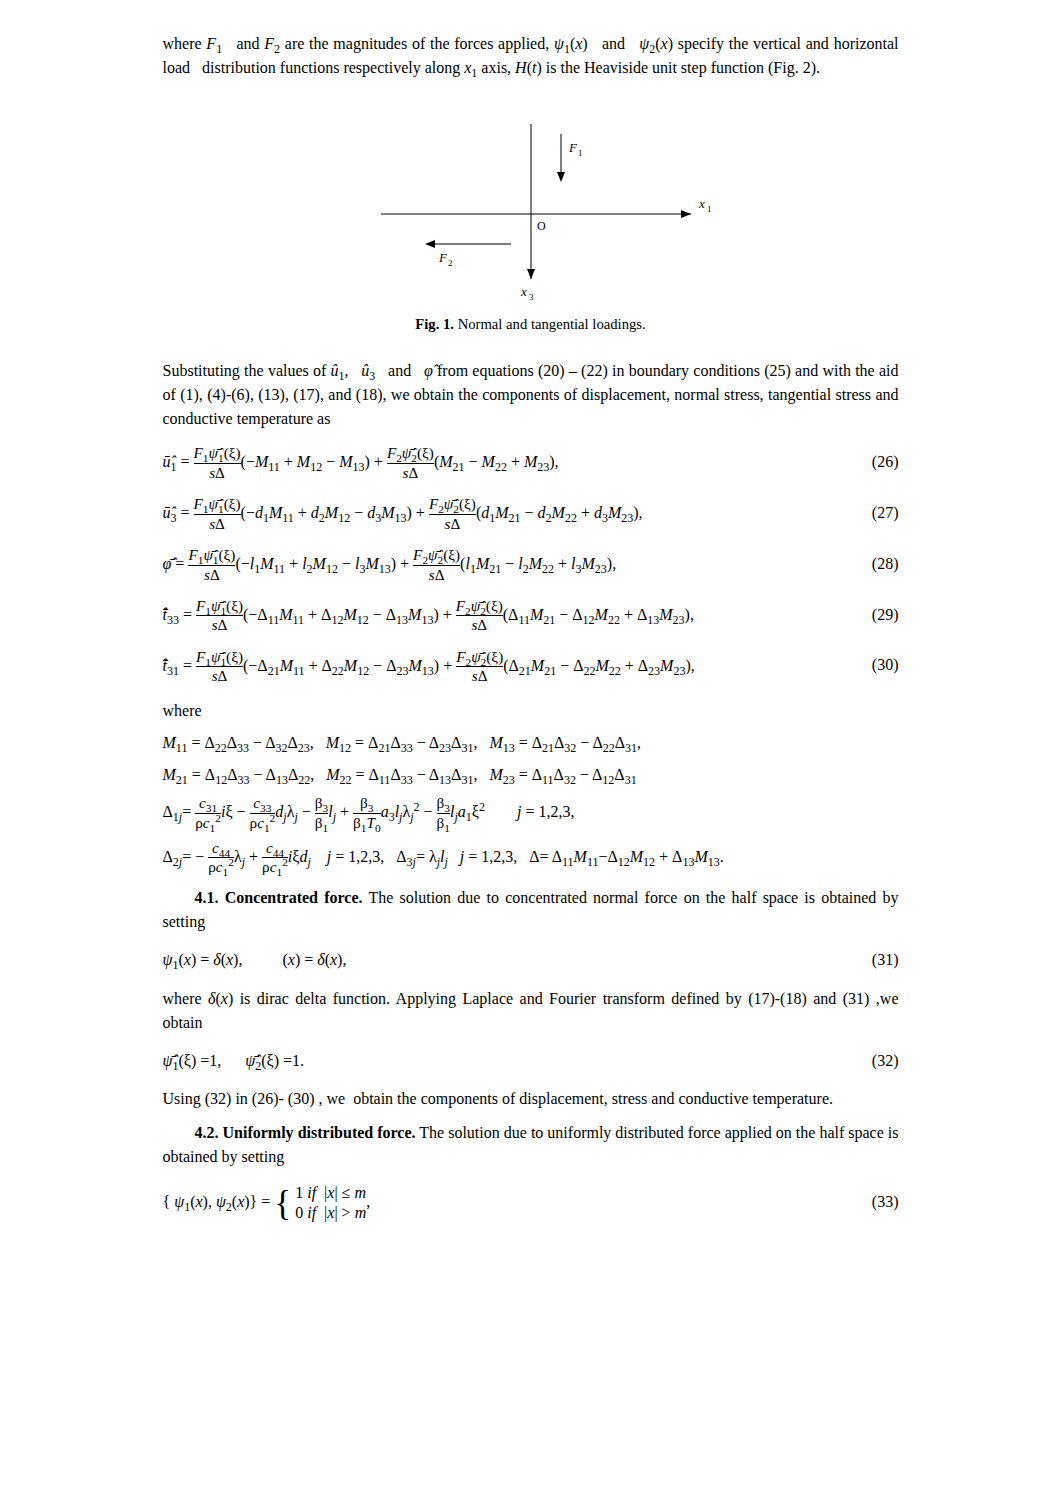where F1 and F2 are the magnitudes of the forces applied, ψ1(x) and ψ2(x) specify the vertical and horizontal load distribution functions respectively along x1 axis, H(t) is the Heaviside unit step function (Fig. 2).
F 1 F 2 O x 1 x 3
Fig. 1. Normal and tangential loadings.
Substituting the values of û1, û3 and φ̂ from equations (20) – (22) in boundary conditions (25) and with the aid of (1), (4)-(6), (13), (17), and (18), we obtain the components of displacement, normal stress, tangential stress and conductive temperature as
ū̂1 = F1ψ̄̂1(ξ) s Δ(−M11 + M12 − M13) + F2ψ̄̂2(ξ) s Δ(M21 − M22 + M23),
(26)
ū̂3 = F1ψ̄̂1(ξ) s Δ(−d1M11 + d2M12 − d3M13) + F2ψ̄̂2(ξ) s Δ(d1M21 − d2M22 + d3M23),
(27)
φ̄̂ = F1ψ̄̂1(ξ) s Δ(−l1M11 + l2M12 − l3M13) + F2ψ̄̂2(ξ) s Δ(l1M21 − l2M22 + l3M23),
(28)
t̄̂33 = F1ψ̄̂1(ξ) s Δ(−Δ11M11 + Δ12M12 − Δ13M13) + F2ψ̄̂2(ξ) s Δ(Δ11M21 − Δ12M22 + Δ13M23),
(29)
t̄̂31 = F1ψ̄̂1(ξ) s Δ(−Δ21M11 + Δ22M12 − Δ23M13) + F2ψ̄̂2(ξ) s Δ(Δ21M21 − Δ22M22 + Δ23M23),
(30)
where
M11 = Δ22Δ33 − Δ32Δ23, M12 = Δ21Δ33 − Δ23Δ31, M13 = Δ21Δ32 − Δ22Δ31,
M21 = Δ12Δ33 − Δ13Δ22, M22 = Δ11Δ33 − Δ13Δ31, M23 = Δ11Δ32 − Δ12Δ31
Δ1j= c31 ρc12 iξ − c33 ρc12 djλj − β3 β1 lj + β3 β1T0 a3ljλj2 − β3 β1 lja1ξ2 j = 1,2,3,
Δ2j= − c44 ρc12λj + c44 ρc12 iξdj j = 1,2,3, Δ3j= λjlj j = 1,2,3, Δ= Δ11M11−Δ12M12 + Δ13M13.
4.1. Concentrated force. The solution due to concentrated normal force on the half space is obtained by setting
ψ1(x) = δ(x), (x) = δ(x),
(31)
where δ(x) is dirac delta function. Applying Laplace and Fourier transform defined by (17)-(18) and (31) ,we obtain
ψ̄̂1(ξ) =1, ψ̄̂2(ξ) =1.
(32)
Using (32) in (26)- (30) , we obtain the components of displacement, stress and conductive temperature.
4.2. Uniformly distributed force. The solution due to uniformly distributed force applied on the half space is obtained by setting
{ ψ1(x), ψ2(x)} = { 1 if |x| ≤ m 0 if |x| > m ,
(33)